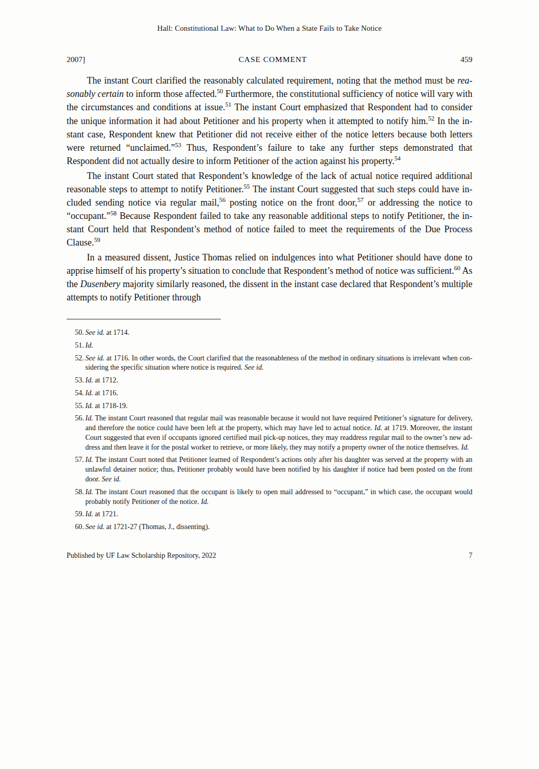Hall: Constitutional Law: What to Do When a State Fails to Take Notice
2007] Case Comment 459
The instant Court clarified the reasonably calculated requirement, noting that the method must be reasonably certain to inform those affected.50 Furthermore, the constitutional sufficiency of notice will vary with the circumstances and conditions at issue.51 The instant Court emphasized that Respondent had to consider the unique information it had about Petitioner and his property when it attempted to notify him.52 In the instant case, Respondent knew that Petitioner did not receive either of the notice letters because both letters were returned “unclaimed.”53 Thus, Respondent’s failure to take any further steps demonstrated that Respondent did not actually desire to inform Petitioner of the action against his property.54
The instant Court stated that Respondent’s knowledge of the lack of actual notice required additional reasonable steps to attempt to notify Petitioner.55 The instant Court suggested that such steps could have included sending notice via regular mail,56 posting notice on the front door,57 or addressing the notice to “occupant.”58 Because Respondent failed to take any reasonable additional steps to notify Petitioner, the instant Court held that Respondent’s method of notice failed to meet the requirements of the Due Process Clause.59
In a measured dissent, Justice Thomas relied on indulgences into what Petitioner should have done to apprise himself of his property’s situation to conclude that Respondent’s method of notice was sufficient.60 As the Dusenbery majority similarly reasoned, the dissent in the instant case declared that Respondent’s multiple attempts to notify Petitioner through
See id. at 1714.
Id.
See id. at 1716. In other words, the Court clarified that the reasonableness of the method in ordinary situations is irrelevant when considering the specific situation where notice is required. See id.
Id. at 1712.
Id. at 1716.
Id. at 1718-19.
Id. The instant Court reasoned that regular mail was reasonable because it would not have required Petitioner’s signature for delivery, and therefore the notice could have been left at the property, which may have led to actual notice. Id. at 1719. Moreover, the instant Court suggested that even if occupants ignored certified mail pick-up notices, they may readdress regular mail to the owner’s new address and then leave it for the postal worker to retrieve, or more likely, they may notify a property owner of the notice themselves. Id.
Id. The instant Court noted that Petitioner learned of Respondent’s actions only after his daughter was served at the property with an unlawful detainer notice; thus, Petitioner probably would have been notified by his daughter if notice had been posted on the front door. See id.
Id. The instant Court reasoned that the occupant is likely to open mail addressed to “occupant,” in which case, the occupant would probably notify Petitioner of the notice. Id.
Id. at 1721.
See id. at 1721-27 (Thomas, J., dissenting).
Published by UF Law Scholarship Repository, 2022 7